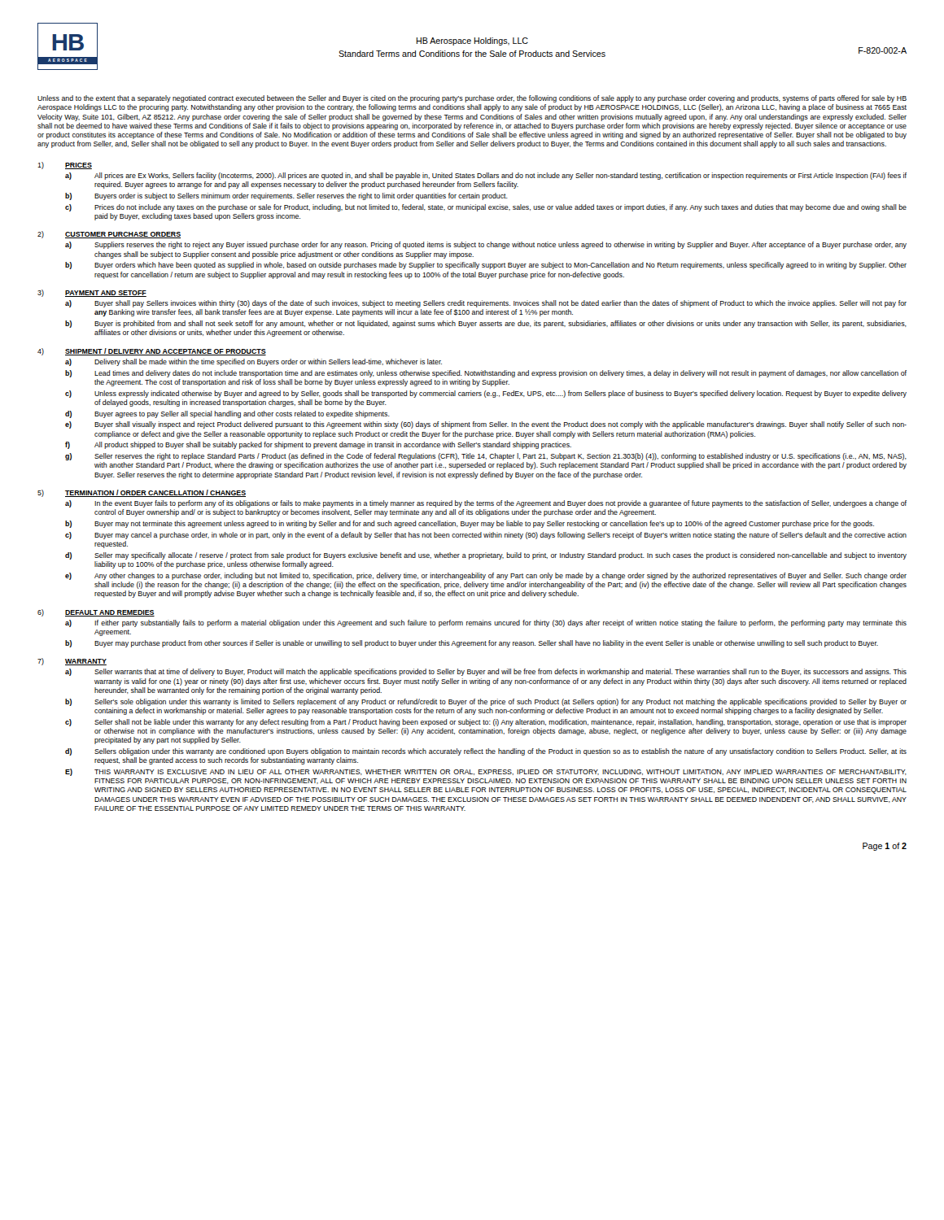HB
AEROSPACE
HB Aerospace Holdings, LLC
Standard Terms and Conditions for the Sale of Products and Services
F-820-002-A
Unless and to the extent that a separately negotiated contract executed between the Seller and Buyer is cited on the procuring party's purchase order, the following conditions of sale apply to any purchase order covering and products, systems of parts offered for sale by HB Aerospace Holdings LLC to the procuring party. Notwithstanding any other provision to the contrary, the following terms and conditions shall apply to any sale of product by HB AEROSPACE HOLDINGS, LLC (Seller), an Arizona LLC, having a place of business at 7665 East Velocity Way, Suite 101, Gilbert, AZ 85212. Any purchase order covering the sale of Seller product shall be governed by these Terms and Conditions of Sales and other written provisions mutually agreed upon, if any. Any oral understandings are expressly excluded. Seller shall not be deemed to have waived these Terms and Conditions of Sale if it fails to object to provisions appearing on, incorporated by reference in, or attached to Buyers purchase order form which provisions are hereby expressly rejected. Buyer silence or acceptance or use or product constitutes its acceptance of these Terms and Conditions of Sale. No Modification or addition of these terms and Conditions of Sale shall be effective unless agreed in writing and signed by an authorized representative of Seller. Buyer shall not be obligated to buy any product from Seller, and, Seller shall not be obligated to sell any product to Buyer. In the event Buyer orders product from Seller and Seller delivers product to Buyer, the Terms and Conditions contained in this document shall apply to all such sales and transactions.
Prices
All prices are Ex Works, Sellers facility (Incoterms, 2000). All prices are quoted in, and shall be payable in, United States Dollars and do not include any Seller non-standard testing, certification or inspection requirements or First Article Inspection (FAI) fees if required. Buyer agrees to arrange for and pay all expenses necessary to deliver the product purchased hereunder from Sellers facility.
Buyers order is subject to Sellers minimum order requirements. Seller reserves the right to limit order quantities for certain product.
Prices do not include any taxes on the purchase or sale for Product, including, but not limited to, federal, state, or municipal excise, sales, use or value added taxes or import duties, if any. Any such taxes and duties that may become due and owing shall be paid by Buyer, excluding taxes based upon Sellers gross income.
Customer Purchase Orders
Suppliers reserves the right to reject any Buyer issued purchase order for any reason. Pricing of quoted items is subject to change without notice unless agreed to otherwise in writing by Supplier and Buyer. After acceptance of a Buyer purchase order, any changes shall be subject to Supplier consent and possible price adjustment or other conditions as Supplier may impose.
Buyer orders which have been quoted as supplied in whole, based on outside purchases made by Supplier to specifically support Buyer are subject to Mon-Cancellation and No Return requirements, unless specifically agreed to in writing by Supplier. Other request for cancellation / return are subject to Supplier approval and may result in restocking fees up to 100% of the total Buyer purchase price for non-defective goods.
Payment and Setoff
Buyer shall pay Sellers invoices within thirty (30) days of the date of such invoices, subject to meeting Sellers credit requirements. Invoices shall not be dated earlier than the dates of shipment of Product to which the invoice applies. Seller will not pay for any Banking wire transfer fees, all bank transfer fees are at Buyer expense. Late payments will incur a late fee of $100 and interest of 1 ½% per month.
Buyer is prohibited from and shall not seek setoff for any amount, whether or not liquidated, against sums which Buyer asserts are due, its parent, subsidiaries, affiliates or other divisions or units under any transaction with Seller, its parent, subsidiaries, affiliates or other divisions or units, whether under this Agreement or otherwise.
Shipment / Delivery and Acceptance of Products
Delivery shall be made within the time specified on Buyers order or within Sellers lead-time, whichever is later.
Lead times and delivery dates do not include transportation time and are estimates only, unless otherwise specified. Notwithstanding and express provision on delivery times, a delay in delivery will not result in payment of damages, nor allow cancellation of the Agreement. The cost of transportation and risk of loss shall be borne by Buyer unless expressly agreed to in writing by Supplier.
Unless expressly indicated otherwise by Buyer and agreed to by Seller, goods shall be transported by commercial carriers (e.g., FedEx, UPS, etc....) from Sellers place of business to Buyer's specified delivery location. Request by Buyer to expedite delivery of delayed goods, resulting in increased transportation charges, shall be borne by the Buyer.
Buyer agrees to pay Seller all special handling and other costs related to expedite shipments.
Buyer shall visually inspect and reject Product delivered pursuant to this Agreement within sixty (60) days of shipment from Seller. In the event the Product does not comply with the applicable manufacturer's drawings. Buyer shall notify Seller of such non-compliance or defect and give the Seller a reasonable opportunity to replace such Product or credit the Buyer for the purchase price. Buyer shall comply with Sellers return material authorization (RMA) policies.
All product shipped to Buyer shall be suitably packed for shipment to prevent damage in transit in accordance with Seller's standard shipping practices.
Seller reserves the right to replace Standard Parts / Product (as defined in the Code of federal Regulations (CFR), Title 14, Chapter l, Part 21, Subpart K, Section 21.303(b) (4)), conforming to established industry or U.S. specifications (i.e., AN, MS, NAS), with another Standard Part / Product, where the drawing or specification authorizes the use of another part i.e., superseded or replaced by). Such replacement Standard Part / Product supplied shall be priced in accordance with the part / product ordered by Buyer. Seller reserves the right to determine appropriate Standard Part / Product revision level, if revision is not expressly defined by Buyer on the face of the purchase order.
Termination / Order Cancellation / Changes
In the event Buyer fails to perform any of its obligations or fails to make payments in a timely manner as required by the terms of the Agreement and Buyer does not provide a guarantee of future payments to the satisfaction of Seller, undergoes a change of control of Buyer ownership and/ or is subject to bankruptcy or becomes insolvent, Seller may terminate any and all of its obligations under the purchase order and the Agreement.
Buyer may not terminate this agreement unless agreed to in writing by Seller and for and such agreed cancellation, Buyer may be liable to pay Seller restocking or cancellation fee's up to 100% of the agreed Customer purchase price for the goods.
Buyer may cancel a purchase order, in whole or in part, only in the event of a default by Seller that has not been corrected within ninety (90) days following Seller's receipt of Buyer's written notice stating the nature of Seller's default and the corrective action requested.
Seller may specifically allocate / reserve / protect from sale product for Buyers exclusive benefit and use, whether a proprietary, build to print, or Industry Standard product. In such cases the product is considered non-cancellable and subject to inventory liability up to 100% of the purchase price, unless otherwise formally agreed.
Any other changes to a purchase order, including but not limited to, specification, price, delivery time, or interchangeability of any Part can only be made by a change order signed by the authorized representatives of Buyer and Seller. Such change order shall include (i) the reason for the change; (ii) a description of the change; (iii) the effect on the specification, price, delivery time and/or interchangeability of the Part; and (iv) the effective date of the change. Seller will review all Part specification changes requested by Buyer and will promptly advise Buyer whether such a change is technically feasible and, if so, the effect on unit price and delivery schedule.
Default and Remedies
If either party substantially fails to perform a material obligation under this Agreement and such failure to perform remains uncured for thirty (30) days after receipt of written notice stating the failure to perform, the performing party may terminate this Agreement.
Buyer may purchase product from other sources if Seller is unable or unwilling to sell product to buyer under this Agreement for any reason. Seller shall have no liability in the event Seller is unable or otherwise unwilling to sell such product to Buyer.
Warranty
Seller warrants that at time of delivery to Buyer, Product will match the applicable specifications provided to Seller by Buyer and will be free from defects in workmanship and material. These warranties shall run to the Buyer, its successors and assigns. This warranty is valid for one (1) year or ninety (90) days after first use, whichever occurs first. Buyer must notify Seller in writing of any non-conformance of or any defect in any Product within thirty (30) days after such discovery. All items returned or replaced hereunder, shall be warranted only for the remaining portion of the original warranty period.
Seller's sole obligation under this warranty is limited to Sellers replacement of any Product or refund/credit to Buyer of the price of such Product (at Sellers option) for any Product not matching the applicable specifications provided to Seller by Buyer or containing a defect in workmanship or material. Seller agrees to pay reasonable transportation costs for the return of any such non-conforming or defective Product in an amount not to exceed normal shipping charges to a facility designated by Seller.
Seller shall not be liable under this warranty for any defect resulting from a Part / Product having been exposed or subject to: (i) Any alteration, modification, maintenance, repair, installation, handling, transportation, storage, operation or use that is improper or otherwise not in compliance with the manufacturer's instructions, unless caused by Seller: (ii) Any accident, contamination, foreign objects damage, abuse, neglect, or negligence after delivery to buyer, unless cause by Seller: or (iii) Any damage precipitated by any part not supplied by Seller.
Sellers obligation under this warranty are conditioned upon Buyers obligation to maintain records which accurately reflect the handling of the Product in question so as to establish the nature of any unsatisfactory condition to Sellers Product. Seller, at its request, shall be granted access to such records for substantiating warranty claims.
This warranty is exclusive and in lieu of all other warranties, whether written or oral, express, iplied or statutory, including, without limitation, any implied warranties of merchantability, fitness for particular purpose, or non-infringement, all of which are hereby expressly disclaimed. No extension or expansion of this warranty shall be binding upon seller unless set forth in writing and signed by sellers authoried representative. In no event shall seller be liable for interruption of business. Loss of profits, loss of use, special, indirect, incidental or consequential damages under this warranty even if advised of the possibility of such damages. The exclusion of these damages as set forth in this warranty shall be deemed indendent of, and shall survive, any failure of the essential purpose of any limited remedy under the terms of this warranty.
Page 1 of 2